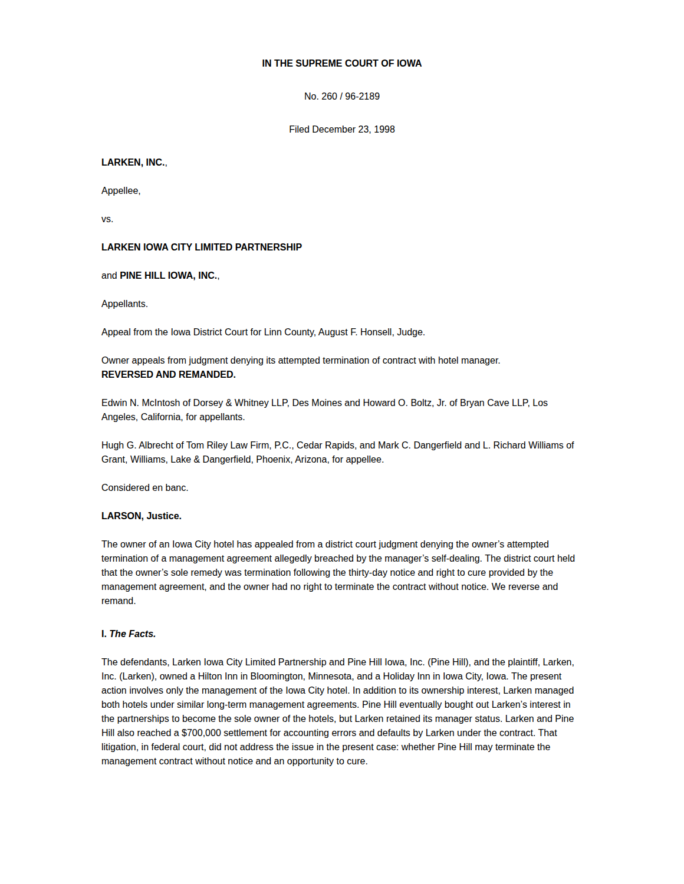IN THE SUPREME COURT OF IOWA
No. 260 / 96-2189
Filed December 23, 1998
LARKEN, INC.,
Appellee,
vs.
LARKEN IOWA CITY LIMITED PARTNERSHIP
and PINE HILL IOWA, INC.,
Appellants.
Appeal from the Iowa District Court for Linn County, August F. Honsell, Judge.
Owner appeals from judgment denying its attempted termination of contract with hotel manager.
REVERSED AND REMANDED.
Edwin N. McIntosh of Dorsey & Whitney LLP, Des Moines and Howard O. Boltz, Jr. of Bryan Cave LLP, Los Angeles, California, for appellants.
Hugh G. Albrecht of Tom Riley Law Firm, P.C., Cedar Rapids, and Mark C. Dangerfield and L. Richard Williams of Grant, Williams, Lake & Dangerfield, Phoenix, Arizona, for appellee.
Considered en banc.
LARSON, Justice.
The owner of an Iowa City hotel has appealed from a district court judgment denying the owner’s attempted termination of a management agreement allegedly breached by the manager’s self-dealing. The district court held that the owner’s sole remedy was termination following the thirty-day notice and right to cure provided by the management agreement, and the owner had no right to terminate the contract without notice. We reverse and remand.
I. The Facts.
The defendants, Larken Iowa City Limited Partnership and Pine Hill Iowa, Inc. (Pine Hill), and the plaintiff, Larken, Inc. (Larken), owned a Hilton Inn in Bloomington, Minnesota, and a Holiday Inn in Iowa City, Iowa. The present action involves only the management of the Iowa City hotel. In addition to its ownership interest, Larken managed both hotels under similar long-term management agreements. Pine Hill eventually bought out Larken’s interest in the partnerships to become the sole owner of the hotels, but Larken retained its manager status. Larken and Pine Hill also reached a $700,000 settlement for accounting errors and defaults by Larken under the contract. That litigation, in federal court, did not address the issue in the present case: whether Pine Hill may terminate the management contract without notice and an opportunity to cure.